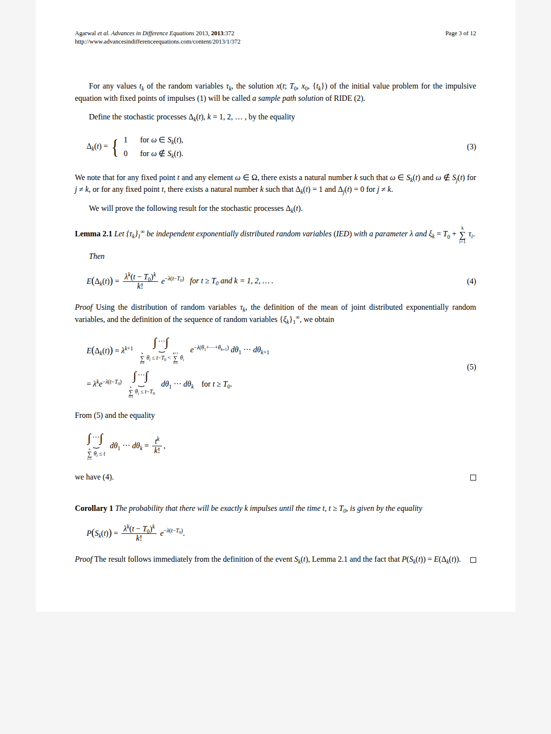Agarwal et al. Advances in Difference Equations 2013, 2013:372
http://www.advancesindifferenceequations.com/content/2013/1/372
Page 3 of 12
For any values tk of the random variables τk, the solution x(t; T0, x0, {tk}) of the initial value problem for the impulsive equation with fixed points of impulses (1) will be called a sample path solution of RIDE (2).
Define the stochastic processes Δk(t), k = 1, 2, … , by the equality
Δk(t) = {
| 1 | for ω ∈ S k ( t ), |
| 0 | for ω ∉ S k ( t ). |
(3)
We note that for any fixed point t and any element ω ∈ Ω, there exists a natural number k such that ω ∈ Sk(t) and ω ∉ Sj(t) for j ≠ k, or for any fixed point t, there exists a natural number k such that Δk(t) = 1 and Δj(t) = 0 for j ≠ k.
We will prove the following result for the stochastic processes Δk(t).
Lemma 2.1 Let {τk}1∞ be independent exponentially distributed random variables (IED) with a parameter λ and ξk = T0 + k∑i=1 τi.
Then
E(Δk(t)) = λk(t − T0)k k! e−λ(t−T0) for t ≥ T0 and k = 1, 2, … .
(4)
Proof Using the distribution of random variables τk, the definition of the mean of joint distributed exponentially random variables, and the definition of the sequence of random variables {ξk}1∞, we obtain
E(Δk(t)) = λk+1
∫···∫ ⏟ k∑i=1 θi ≤ t−T0 < k+1∑i=1 θi
e−λ(θ1+···+θk+1) dθ1 ··· dθk+1
= λke−λ(t−T0)
∫···∫ ⏟ k∑i=1 θi ≤ t−T0
dθ1 ··· dθk for t ≥ T0.
(5)
From (5) and the equality
∫···∫ ⏟ k∑i=1 θi ≤ t
dθ1 ··· dθk = tk k!,
we have (4).
Corollary 1 The probability that there will be exactly k impulses until the time t, t ≥ T0, is given by the equality
P(Sk(t)) = λk(t − T0)k k! e−λ(t−T0).
Proof The result follows immediately from the definition of the event Sk(t), Lemma 2.1 and the fact that P(Sk(t)) = E(Δk(t)).